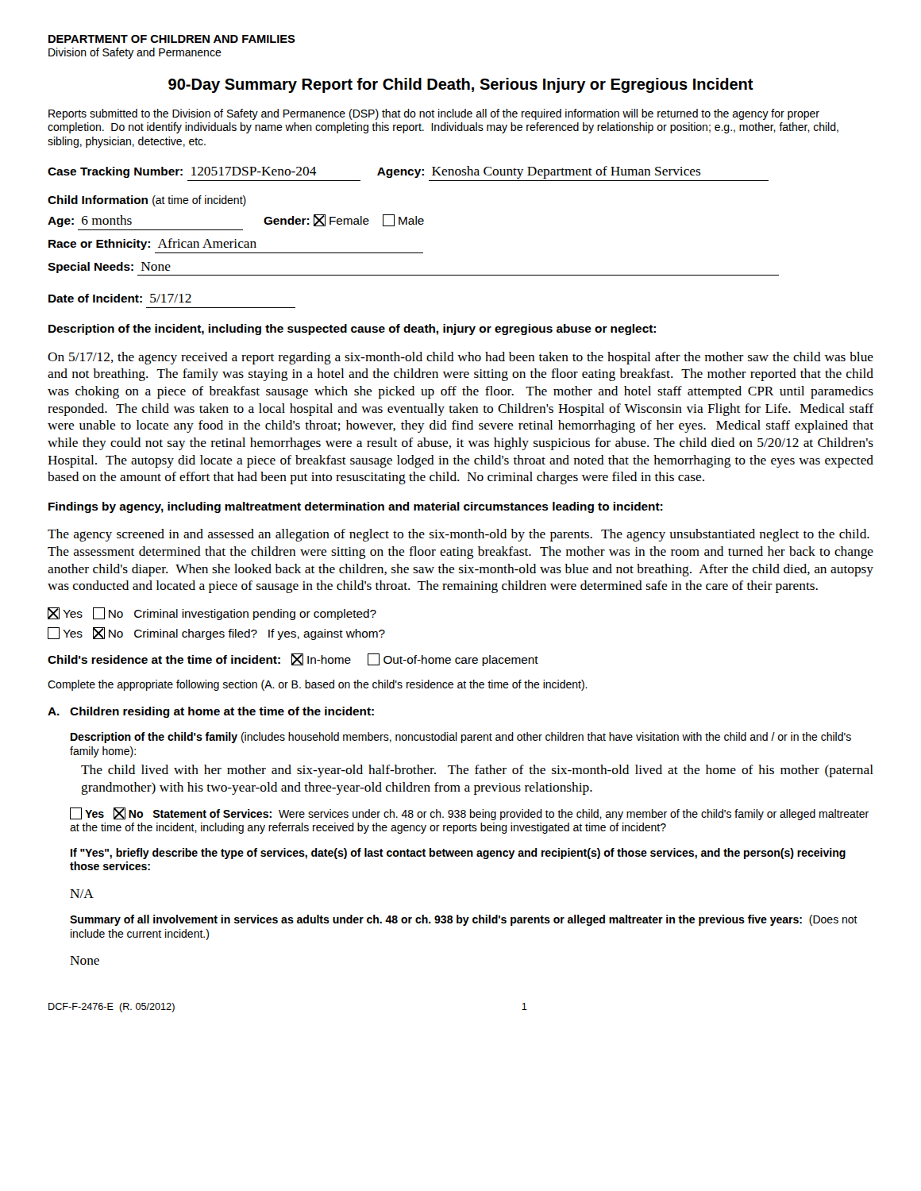DEPARTMENT OF CHILDREN AND FAMILIES
Division of Safety and Permanence
90-Day Summary Report for Child Death, Serious Injury or Egregious Incident
Reports submitted to the Division of Safety and Permanence (DSP) that do not include all of the required information will be returned to the agency for proper completion. Do not identify individuals by name when completing this report. Individuals may be referenced by relationship or position; e.g., mother, father, child, sibling, physician, detective, etc.
Case Tracking Number: 120517DSP-Keno-204 Agency: Kenosha County Department of Human Services
Child Information (at time of incident)
Age: 6 months Gender: Female Male
Race or Ethnicity: African American
Special Needs: None
Date of Incident: 5/17/12
Description of the incident, including the suspected cause of death, injury or egregious abuse or neglect:
On 5/17/12, the agency received a report regarding a six-month-old child who had been taken to the hospital after the mother saw the child was blue and not breathing. The family was staying in a hotel and the children were sitting on the floor eating breakfast. The mother reported that the child was choking on a piece of breakfast sausage which she picked up off the floor. The mother and hotel staff attempted CPR until paramedics responded. The child was taken to a local hospital and was eventually taken to Children's Hospital of Wisconsin via Flight for Life. Medical staff were unable to locate any food in the child's throat; however, they did find severe retinal hemorrhaging of her eyes. Medical staff explained that while they could not say the retinal hemorrhages were a result of abuse, it was highly suspicious for abuse. The child died on 5/20/12 at Children's Hospital. The autopsy did locate a piece of breakfast sausage lodged in the child's throat and noted that the hemorrhaging to the eyes was expected based on the amount of effort that had been put into resuscitating the child. No criminal charges were filed in this case.
Findings by agency, including maltreatment determination and material circumstances leading to incident:
The agency screened in and assessed an allegation of neglect to the six-month-old by the parents. The agency unsubstantiated neglect to the child. The assessment determined that the children were sitting on the floor eating breakfast. The mother was in the room and turned her back to change another child's diaper. When she looked back at the children, she saw the six-month-old was blue and not breathing. After the child died, an autopsy was conducted and located a piece of sausage in the child's throat. The remaining children were determined safe in the care of their parents.
Yes No Criminal investigation pending or completed?
Yes No Criminal charges filed? If yes, against whom?
Child's residence at the time of incident: In-home Out-of-home care placement
Complete the appropriate following section (A. or B. based on the child's residence at the time of the incident).
A. Children residing at home at the time of the incident:
Description of the child's family (includes household members, noncustodial parent and other children that have visitation with the child and / or in the child's family home):
The child lived with her mother and six-year-old half-brother. The father of the six-month-old lived at the home of his mother (paternal grandmother) with his two-year-old and three-year-old children from a previous relationship.
Yes No Statement of Services: Were services under ch. 48 or ch. 938 being provided to the child, any member of the child's family or alleged maltreater at the time of the incident, including any referrals received by the agency or reports being investigated at time of incident?
If "Yes", briefly describe the type of services, date(s) of last contact between agency and recipient(s) of those services, and the person(s) receiving those services:
N/A
Summary of all involvement in services as adults under ch. 48 or ch. 938 by child's parents or alleged maltreater in the previous five years: (Does not include the current incident.)
None
DCF-F-2476-E (R. 05/2012) 1